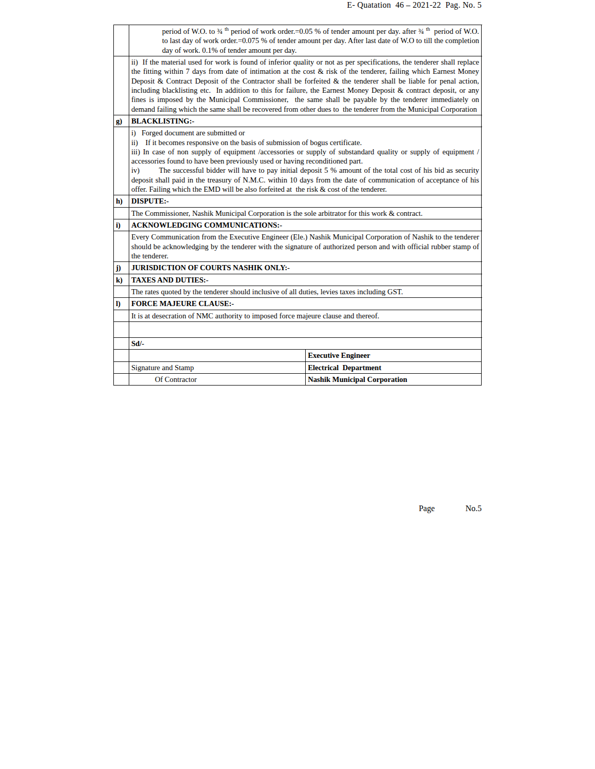E- Quatation 46 – 2021-22 Pag. No. 5
| | period of W.O. to ¾ th period of work order.=0.05 % of tender amount per day. after ¾ th period of W.O. to last day of work order.=0.075 % of tender amount per day. After last date of W.O to till the completion day of work. 0.1% of tender amount per day. |
| | ii) If the material used for work is found of inferior quality or not as per specifications, the tenderer shall replace the fitting within 7 days from date of intimation at the cost & risk of the tenderer, failing which Earnest Money Deposit & Contract Deposit of the Contractor shall be forfeited & the tenderer shall be liable for penal action, including blacklisting etc. In addition to this for failure, the Earnest Money Deposit & contract deposit, or any fines is imposed by the Municipal Commissioner, the same shall be payable by the tenderer immediately on demand failing which the same shall be recovered from other dues to the tenderer from the Municipal Corporation |
| g) | BLACKLISTING:- |
| | i) Forged document are submitted or ii) If it becomes responsive on the basis of submission of bogus certificate. iii) In case of non supply of equipment /accessories or supply of substandard quality or supply of equipment / accessories found to have been previously used or having reconditioned part. iv) The successful bidder will have to pay initial deposit 5 % amount of the total cost of his bid as security deposit shall paid in the treasury of N.M.C. within 10 days from the date of communication of acceptance of his offer. Failing which the EMD will be also forfeited at the risk & cost of the tenderer. |
| h) | DISPUTE:- |
| | The Commissioner, Nashik Municipal Corporation is the sole arbitrator for this work & contract. |
| i) | ACKNOWLEDGING COMMUNICATIONS:- |
| | Every Communication from the Executive Engineer (Ele.) Nashik Municipal Corporation of Nashik to the tenderer should be acknowledging by the tenderer with the signature of authorized person and with official rubber stamp of the tenderer. |
| j) | JURISDICTION OF COURTS NASHIK ONLY:- |
| k) | TAXES AND DUTIES:- |
| | The rates quoted by the tenderer should inclusive of all duties, levies taxes including GST. |
| l) | FORCE MAJEURE CLAUSE:- |
| | It is at desecration of NMC authority to imposed force majeure clause and thereof. |
| | Sd/- |
| | | Executive Engineer |
| | Signature and Stamp | Electrical Department |
| | Of Contractor | Nashik Municipal Corporation |
Page No.5